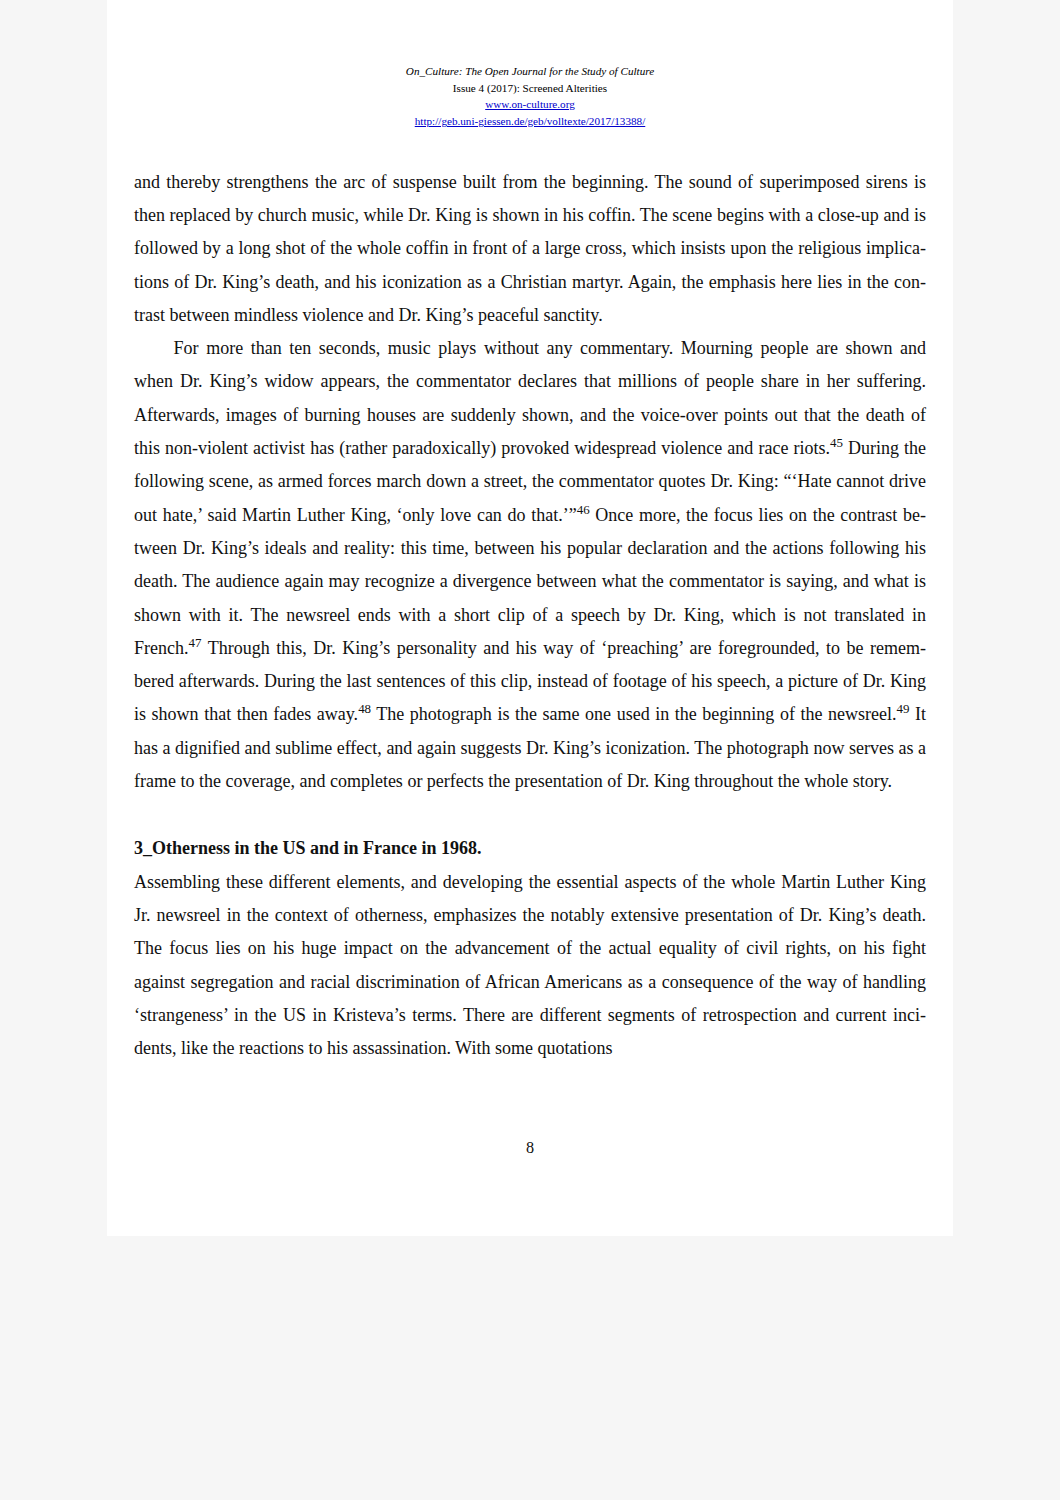On_Culture: The Open Journal for the Study of Culture
Issue 4 (2017): Screened Alterities
www.on-culture.org
http://geb.uni-giessen.de/geb/volltexte/2017/13388/
and thereby strengthens the arc of suspense built from the beginning. The sound of superimposed sirens is then replaced by church music, while Dr. King is shown in his coffin. The scene begins with a close-up and is followed by a long shot of the whole coffin in front of a large cross, which insists upon the religious implications of Dr. King’s death, and his iconization as a Christian martyr. Again, the emphasis here lies in the contrast between mindless violence and Dr. King’s peaceful sanctity.
For more than ten seconds, music plays without any commentary. Mourning people are shown and when Dr. King’s widow appears, the commentator declares that millions of people share in her suffering. Afterwards, images of burning houses are suddenly shown, and the voice-over points out that the death of this non-violent activist has (rather paradoxically) provoked widespread violence and race riots.45 During the following scene, as armed forces march down a street, the commentator quotes Dr. King: “‘Hate cannot drive out hate,’ said Martin Luther King, ‘only love can do that.’”46 Once more, the focus lies on the contrast between Dr. King’s ideals and reality: this time, between his popular declaration and the actions following his death. The audience again may recognize a divergence between what the commentator is saying, and what is shown with it. The newsreel ends with a short clip of a speech by Dr. King, which is not translated in French.47 Through this, Dr. King’s personality and his way of ‘preaching’ are foregrounded, to be remembered afterwards. During the last sentences of this clip, instead of footage of his speech, a picture of Dr. King is shown that then fades away.48 The photograph is the same one used in the beginning of the newsreel.49 It has a dignified and sublime effect, and again suggests Dr. King’s iconization. The photograph now serves as a frame to the coverage, and completes or perfects the presentation of Dr. King throughout the whole story.
3_Otherness in the US and in France in 1968.
Assembling these different elements, and developing the essential aspects of the whole Martin Luther King Jr. newsreel in the context of otherness, emphasizes the notably extensive presentation of Dr. King’s death. The focus lies on his huge impact on the advancement of the actual equality of civil rights, on his fight against segregation and racial discrimination of African Americans as a consequence of the way of handling ‘strangeness’ in the US in Kristeva’s terms. There are different segments of retrospection and current incidents, like the reactions to his assassination. With some quotations
8